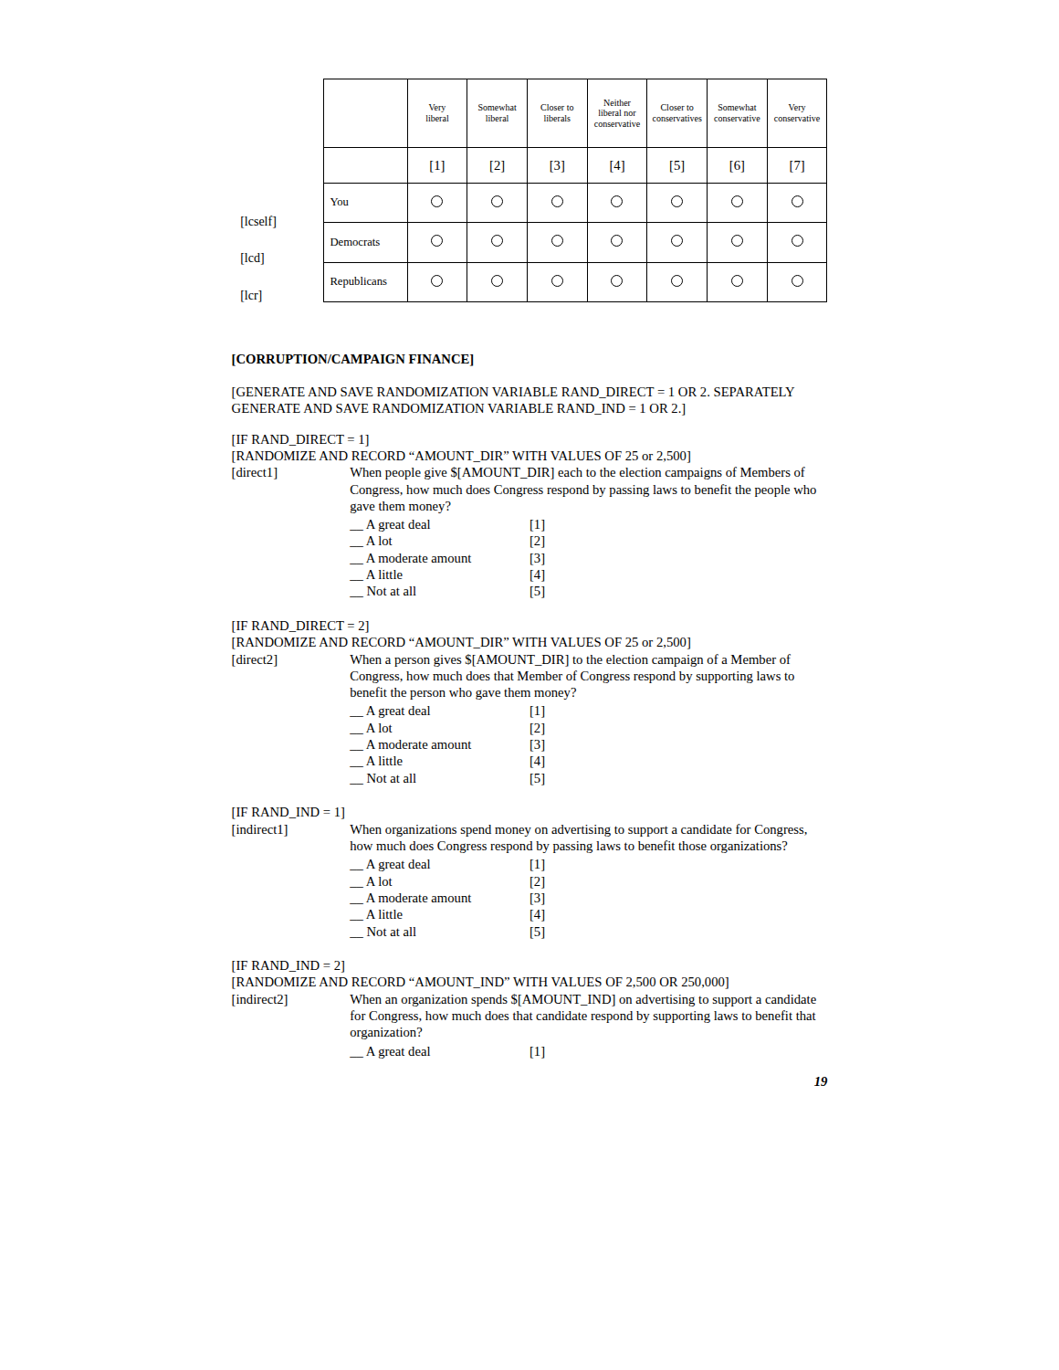[lcself]
[lcd]
[lcr]
| | Very liberal | Somewhat liberal | Closer to liberals | Neither liberal nor conservative | Closer to conservatives | Somewhat conservative | Very conservative |
| --- | --- | --- | --- | --- | --- | --- | --- |
| | [1] | [2] | [3] | [4] | [5] | [6] | [7] |
| You | | | | | | | |
| Democrats | | | | | | | |
| Republicans | | | | | | | |
[CORRUPTION/CAMPAIGN FINANCE]
[GENERATE AND SAVE RANDOMIZATION VARIABLE RAND_DIRECT = 1 OR 2. SEPARATELY GENERATE AND SAVE RANDOMIZATION VARIABLE RAND_IND = 1 OR 2.]
[IF RAND_DIRECT = 1]
[RANDOMIZE AND RECORD “AMOUNT_DIR” WITH VALUES OF 25 or 2,500]
[direct1]
When people give $[AMOUNT_DIR] each to the election campaigns of Members of Congress, how much does Congress respond by passing laws to benefit the people who gave them money?
__ A great deal[1]
__ A lot[2]
__ A moderate amount[3]
__ A little[4]
__ Not at all[5]
[IF RAND_DIRECT = 2]
[RANDOMIZE AND RECORD “AMOUNT_DIR” WITH VALUES OF 25 or 2,500]
[direct2]
When a person gives $[AMOUNT_DIR] to the election campaign of a Member of Congress, how much does that Member of Congress respond by supporting laws to benefit the person who gave them money?
__ A great deal[1]
__ A lot[2]
__ A moderate amount[3]
__ A little[4]
__ Not at all[5]
[IF RAND_IND = 1]
[indirect1]
When organizations spend money on advertising to support a candidate for Congress, how much does Congress respond by passing laws to benefit those organizations?
__ A great deal[1]
__ A lot[2]
__ A moderate amount[3]
__ A little[4]
__ Not at all[5]
[IF RAND_IND = 2]
[RANDOMIZE AND RECORD “AMOUNT_IND” WITH VALUES OF 2,500 OR 250,000]
[indirect2]
When an organization spends $[AMOUNT_IND] on advertising to support a candidate for Congress, how much does that candidate respond by supporting laws to benefit that organization?
__ A great deal[1]
19